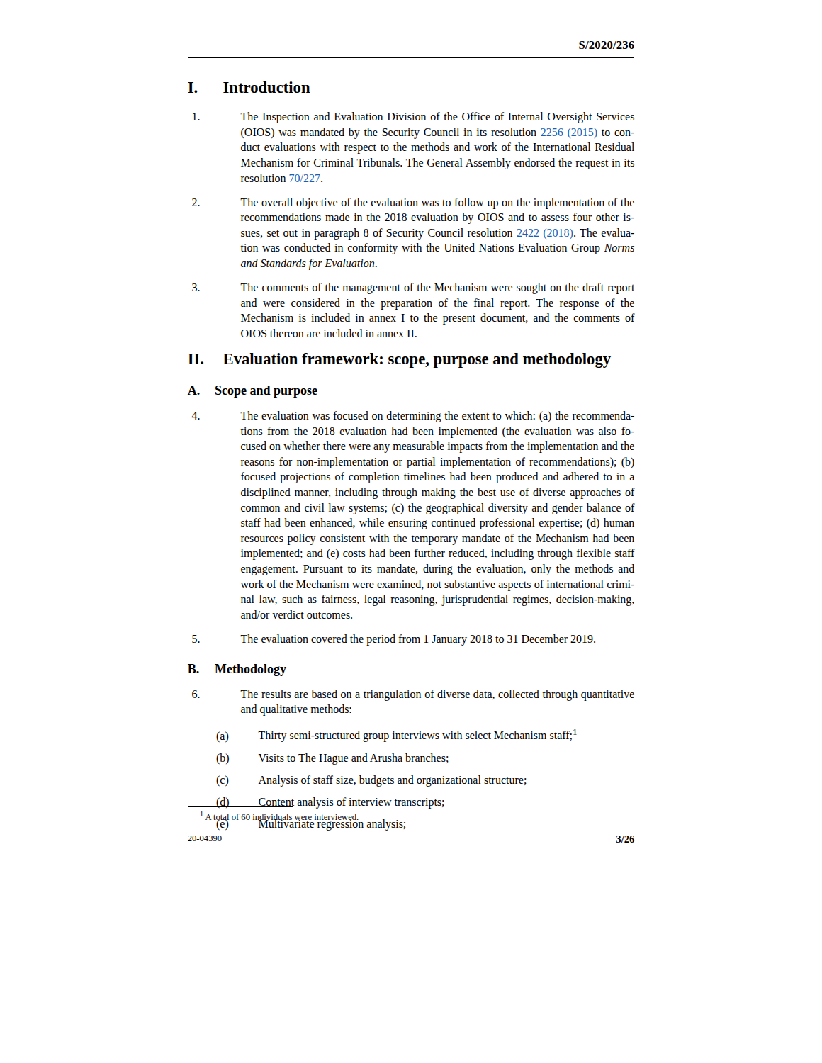S/2020/236
I. Introduction
1. The Inspection and Evaluation Division of the Office of Internal Oversight Services (OIOS) was mandated by the Security Council in its resolution 2256 (2015) to conduct evaluations with respect to the methods and work of the International Residual Mechanism for Criminal Tribunals. The General Assembly endorsed the request in its resolution 70/227.
2. The overall objective of the evaluation was to follow up on the implementation of the recommendations made in the 2018 evaluation by OIOS and to assess four other issues, set out in paragraph 8 of Security Council resolution 2422 (2018). The evaluation was conducted in conformity with the United Nations Evaluation Group Norms and Standards for Evaluation.
3. The comments of the management of the Mechanism were sought on the draft report and were considered in the preparation of the final report. The response of the Mechanism is included in annex I to the present document, and the comments of OIOS thereon are included in annex II.
II. Evaluation framework: scope, purpose and methodology
A. Scope and purpose
4. The evaluation was focused on determining the extent to which: (a) the recommendations from the 2018 evaluation had been implemented (the evaluation was also focused on whether there were any measurable impacts from the implementation and the reasons for non-implementation or partial implementation of recommendations); (b) focused projections of completion timelines had been produced and adhered to in a disciplined manner, including through making the best use of diverse approaches of common and civil law systems; (c) the geographical diversity and gender balance of staff had been enhanced, while ensuring continued professional expertise; (d) human resources policy consistent with the temporary mandate of the Mechanism had been implemented; and (e) costs had been further reduced, including through flexible staff engagement. Pursuant to its mandate, during the evaluation, only the methods and work of the Mechanism were examined, not substantive aspects of international criminal law, such as fairness, legal reasoning, jurisprudential regimes, decision-making, and/or verdict outcomes.
5. The evaluation covered the period from 1 January 2018 to 31 December 2019.
B. Methodology
6. The results are based on a triangulation of diverse data, collected through quantitative and qualitative methods:
(a) Thirty semi-structured group interviews with select Mechanism staff;1
(b) Visits to The Hague and Arusha branches;
(c) Analysis of staff size, budgets and organizational structure;
(d) Content analysis of interview transcripts;
(e) Multivariate regression analysis;
1 A total of 60 individuals were interviewed.
20-04390 3/26